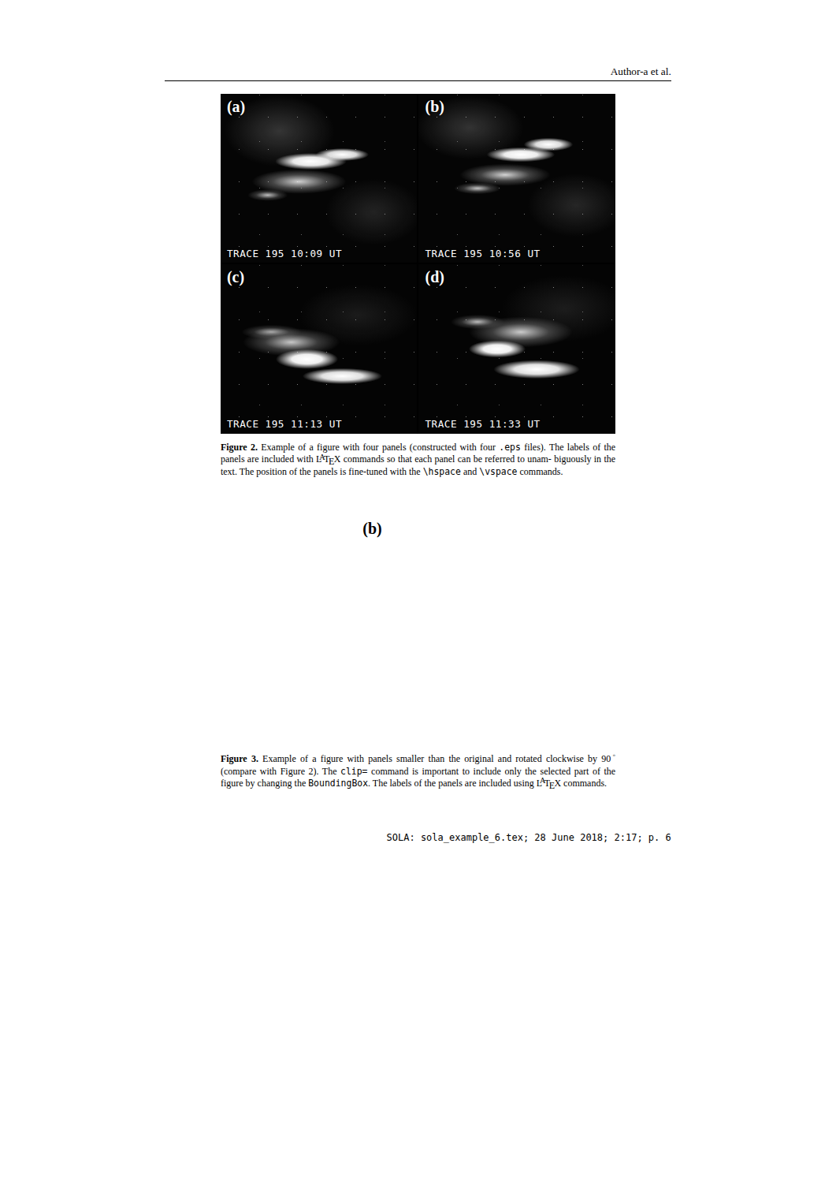Author-a et al.
(a)
TRACE 195 10:09 UT
(b)
TRACE 195 10:56 UT
(c)
TRACE 195 11:13 UT
(d)
TRACE 195 11:33 UT
Figure 2. Example of a figure with four panels (constructed with four .eps files). The labels of the panels are included with LATEX commands so that each panel can be referred to unam‑ biguously in the text. The position of the panels is fine-tuned with the \hspace and \vspace commands.
(b)
Figure 3. Example of a figure with panels smaller than the original and rotated clockwise by 90◦ (compare with Figure 2). The clip= command is important to include only the selected part of the figure by changing the BoundingBox. The labels of the panels are included using LATEX commands.
SOLA: sola_example_6.tex; 28 June 2018; 2:17; p. 6